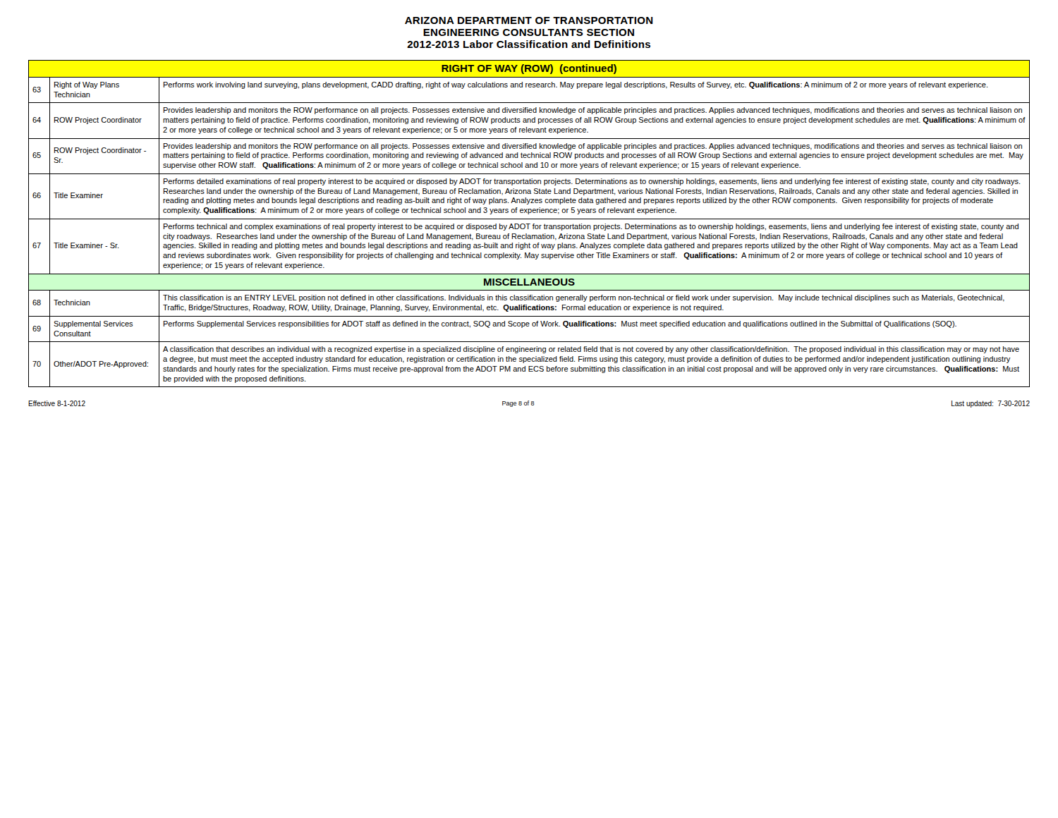ARIZONA DEPARTMENT OF TRANSPORTATION
ENGINEERING CONSULTANTS SECTION
2012-2013 Labor Classification and Definitions
| RIGHT OF WAY (ROW) (continued) |
| 63 | Right of Way Plans Technician | Performs work involving land surveying, plans development, CADD drafting, right of way calculations and research. May prepare legal descriptions, Results of Survey, etc. Qualifications : A minimum of 2 or more years of relevant experience. |
| 64 | ROW Project Coordinator | Provides leadership and monitors the ROW performance on all projects. Possesses extensive and diversified knowledge of applicable principles and practices. Applies advanced techniques, modifications and theories and serves as technical liaison on matters pertaining to field of practice. Performs coordination, monitoring and reviewing of ROW products and processes of all ROW Group Sections and external agencies to ensure project development schedules are met. Qualifications : A minimum of 2 or more years of college or technical school and 3 years of relevant experience; or 5 or more years of relevant experience. |
| 65 | ROW Project Coordinator - Sr. | Provides leadership and monitors the ROW performance on all projects. Possesses extensive and diversified knowledge of applicable principles and practices. Applies advanced techniques, modifications and theories and serves as technical liaison on matters pertaining to field of practice. Performs coordination, monitoring and reviewing of advanced and technical ROW products and processes of all ROW Group Sections and external agencies to ensure project development schedules are met. May supervise other ROW staff. Qualifications : A minimum of 2 or more years of college or technical school and 10 or more years of relevant experience; or 15 years of relevant experience. |
| 66 | Title Examiner | Performs detailed examinations of real property interest to be acquired or disposed by ADOT for transportation projects. Determinations as to ownership holdings, easements, liens and underlying fee interest of existing state, county and city roadways. Researches land under the ownership of the Bureau of Land Management, Bureau of Reclamation, Arizona State Land Department, various National Forests, Indian Reservations, Railroads, Canals and any other state and federal agencies. Skilled in reading and plotting metes and bounds legal descriptions and reading as-built and right of way plans. Analyzes complete data gathered and prepares reports utilized by the other ROW components. Given responsibility for projects of moderate complexity. Qualifications : A minimum of 2 or more years of college or technical school and 3 years of experience; or 5 years of relevant experience. |
| 67 | Title Examiner - Sr. | Performs technical and complex examinations of real property interest to be acquired or disposed by ADOT for transportation projects. Determinations as to ownership holdings, easements, liens and underlying fee interest of existing state, county and city roadways. Researches land under the ownership of the Bureau of Land Management, Bureau of Reclamation, Arizona State Land Department, various National Forests, Indian Reservations, Railroads, Canals and any other state and federal agencies. Skilled in reading and plotting metes and bounds legal descriptions and reading as-built and right of way plans. Analyzes complete data gathered and prepares reports utilized by the other Right of Way components. May act as a Team Lead and reviews subordinates work. Given responsibility for projects of challenging and technical complexity. May supervise other Title Examiners or staff. Qualifications: A minimum of 2 or more years of college or technical school and 10 years of experience; or 15 years of relevant experience. |
| MISCELLANEOUS |
| 68 | Technician | This classification is an ENTRY LEVEL position not defined in other classifications. Individuals in this classification generally perform non-technical or field work under supervision. May include technical disciplines such as Materials, Geotechnical, Traffic, Bridge/Structures, Roadway, ROW, Utility, Drainage, Planning, Survey, Environmental, etc. Qualifications: Formal education or experience is not required. |
| 69 | Supplemental Services Consultant | Performs Supplemental Services responsibilities for ADOT staff as defined in the contract, SOQ and Scope of Work. Qualifications: Must meet specified education and qualifications outlined in the Submittal of Qualifications (SOQ). |
| 70 | Other/ADOT Pre-Approved: | A classification that describes an individual with a recognized expertise in a specialized discipline of engineering or related field that is not covered by any other classification/definition. The proposed individual in this classification may or may not have a degree, but must meet the accepted industry standard for education, registration or certification in the specialized field. Firms using this category, must provide a definition of duties to be performed and/or independent justification outlining industry standards and hourly rates for the specialization. Firms must receive pre-approval from the ADOT PM and ECS before submitting this classification in an initial cost proposal and will be approved only in very rare circumstances. Qualifications: Must be provided with the proposed definitions. |
Effective 8-1-2012
Page 8 of 8
Last updated: 7-30-2012